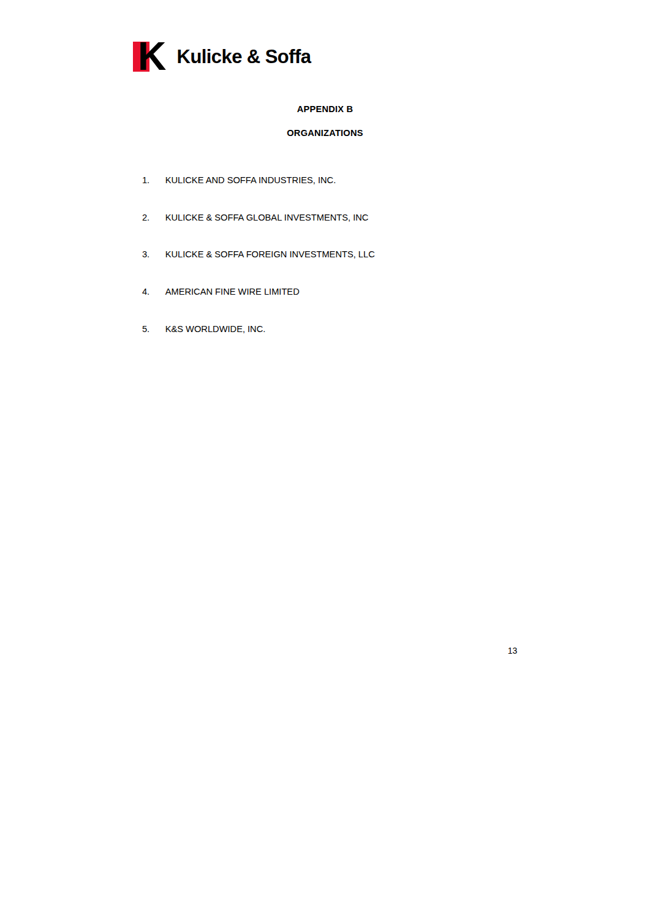K
Kulicke & Soffa
APPENDIX B
ORGANIZATIONS
KULICKE AND SOFFA INDUSTRIES, INC.
KULICKE & SOFFA GLOBAL INVESTMENTS, INC
KULICKE & SOFFA FOREIGN INVESTMENTS, LLC
AMERICAN FINE WIRE LIMITED
K&S WORLDWIDE, INC.
13